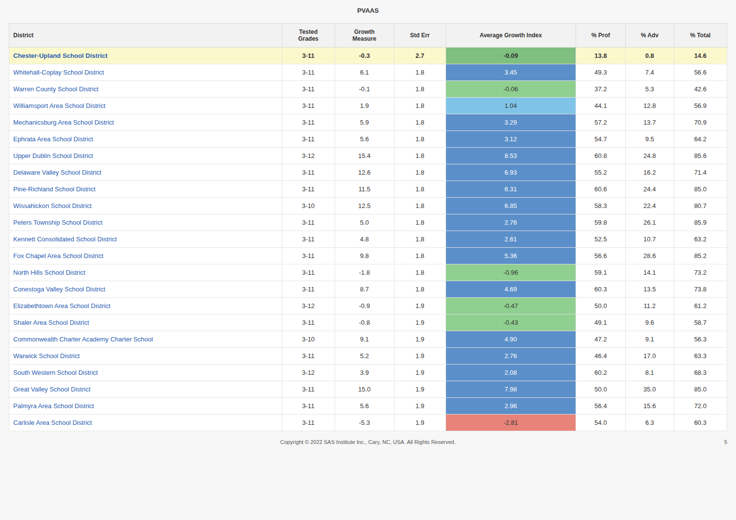PVAAS
| District | Tested Grades | Growth Measure | Std Err | Average Growth Index | % Prof | % Adv | % Total |
| --- | --- | --- | --- | --- | --- | --- | --- |
| Chester-Upland School District | 3-11 | -0.3 | 2.7 | -0.09 | 13.8 | 0.8 | 14.6 |
| Whitehall-Coplay School District | 3-11 | 6.1 | 1.8 | 3.45 | 49.3 | 7.4 | 56.6 |
| Warren County School District | 3-11 | -0.1 | 1.8 | -0.06 | 37.2 | 5.3 | 42.6 |
| Williamsport Area School District | 3-11 | 1.9 | 1.8 | 1.04 | 44.1 | 12.8 | 56.9 |
| Mechanicsburg Area School District | 3-11 | 5.9 | 1.8 | 3.29 | 57.2 | 13.7 | 70.9 |
| Ephrata Area School District | 3-11 | 5.6 | 1.8 | 3.12 | 54.7 | 9.5 | 64.2 |
| Upper Dublin School District | 3-12 | 15.4 | 1.8 | 8.53 | 60.8 | 24.8 | 85.6 |
| Delaware Valley School District | 3-11 | 12.6 | 1.8 | 6.93 | 55.2 | 16.2 | 71.4 |
| Pine-Richland School District | 3-11 | 11.5 | 1.8 | 6.31 | 60.6 | 24.4 | 85.0 |
| Wissahickon School District | 3-10 | 12.5 | 1.8 | 6.85 | 58.3 | 22.4 | 80.7 |
| Peters Township School District | 3-11 | 5.0 | 1.8 | 2.76 | 59.8 | 26.1 | 85.9 |
| Kennett Consolidated School District | 3-11 | 4.8 | 1.8 | 2.61 | 52.5 | 10.7 | 63.2 |
| Fox Chapel Area School District | 3-11 | 9.8 | 1.8 | 5.36 | 56.6 | 28.6 | 85.2 |
| North Hills School District | 3-11 | -1.8 | 1.8 | -0.96 | 59.1 | 14.1 | 73.2 |
| Conestoga Valley School District | 3-11 | 8.7 | 1.8 | 4.69 | 60.3 | 13.5 | 73.8 |
| Elizabethtown Area School District | 3-12 | -0.9 | 1.9 | -0.47 | 50.0 | 11.2 | 61.2 |
| Shaler Area School District | 3-11 | -0.8 | 1.9 | -0.43 | 49.1 | 9.6 | 58.7 |
| Commonwealth Charter Academy Charter School | 3-10 | 9.1 | 1.9 | 4.90 | 47.2 | 9.1 | 56.3 |
| Warwick School District | 3-11 | 5.2 | 1.9 | 2.76 | 46.4 | 17.0 | 63.3 |
| South Western School District | 3-12 | 3.9 | 1.9 | 2.08 | 60.2 | 8.1 | 68.3 |
| Great Valley School District | 3-11 | 15.0 | 1.9 | 7.98 | 50.0 | 35.0 | 85.0 |
| Palmyra Area School District | 3-11 | 5.6 | 1.9 | 2.96 | 56.4 | 15.6 | 72.0 |
| Carlisle Area School District | 3-11 | -5.3 | 1.9 | -2.81 | 54.0 | 6.3 | 60.3 |
Copyright © 2022 SAS Institute Inc., Cary, NC, USA. All Rights Reserved. 5